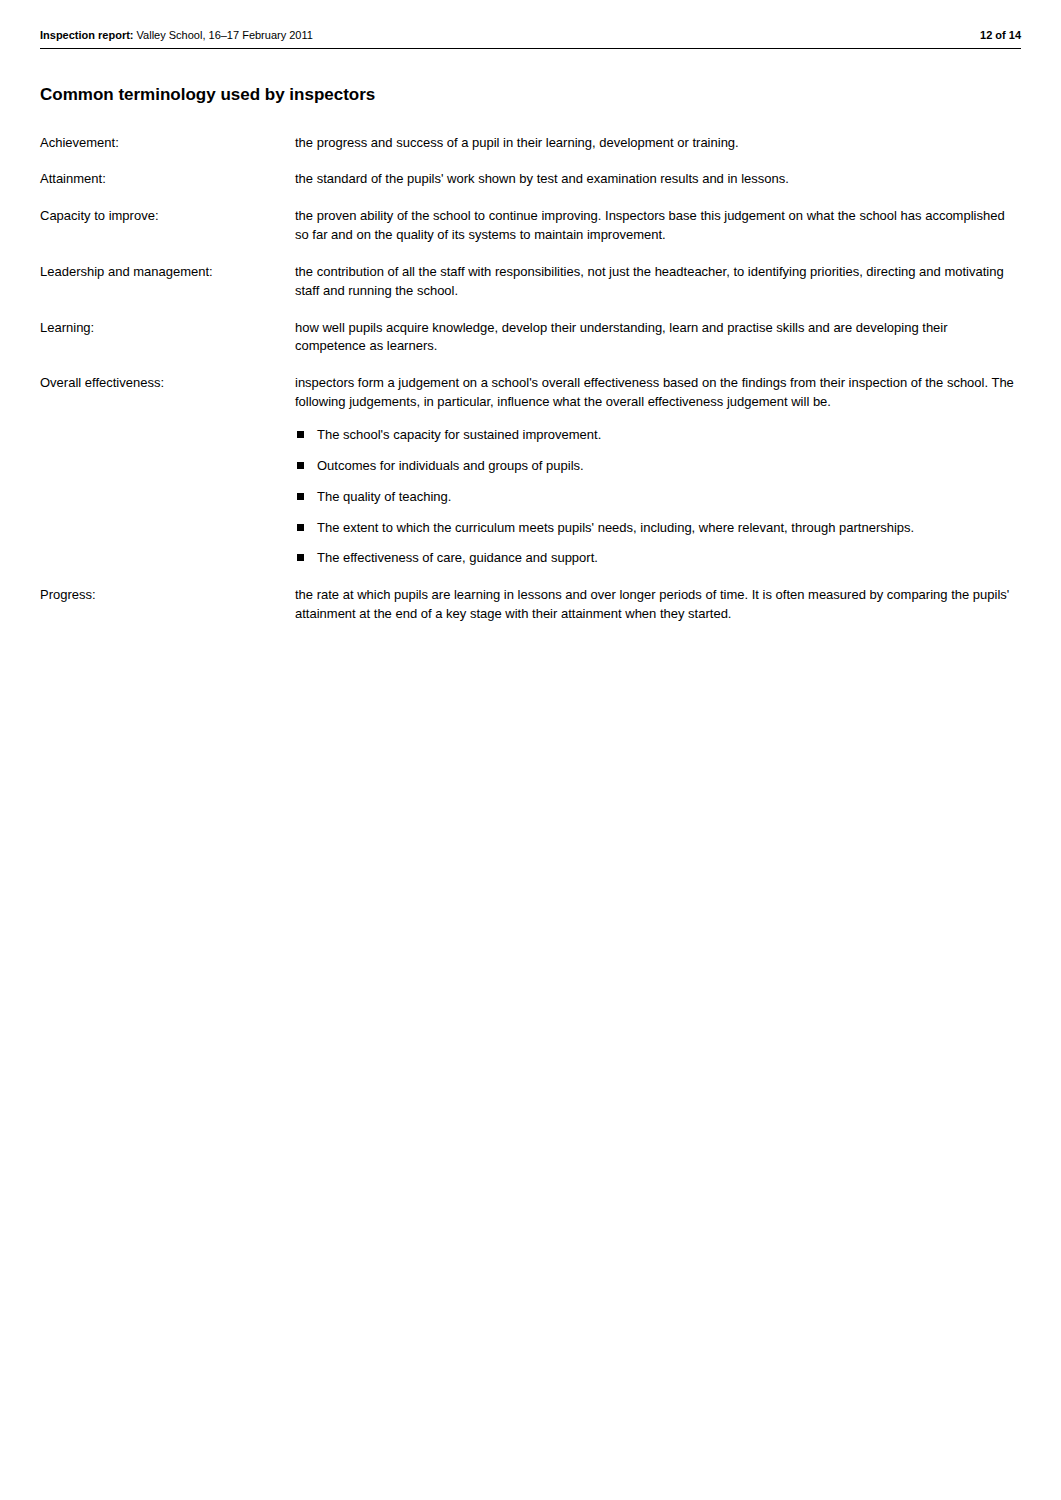Inspection report: Valley School, 16–17 February 2011
12 of 14
Common terminology used by inspectors
Achievement:
the progress and success of a pupil in their learning, development or training.
Attainment:
the standard of the pupils' work shown by test and examination results and in lessons.
Capacity to improve:
the proven ability of the school to continue improving. Inspectors base this judgement on what the school has accomplished so far and on the quality of its systems to maintain improvement.
Leadership and management:
the contribution of all the staff with responsibilities, not just the headteacher, to identifying priorities, directing and motivating staff and running the school.
Learning:
how well pupils acquire knowledge, develop their understanding, learn and practise skills and are developing their competence as learners.
Overall effectiveness:
inspectors form a judgement on a school's overall effectiveness based on the findings from their inspection of the school. The following judgements, in particular, influence what the overall effectiveness judgement will be.
The school's capacity for sustained improvement.
Outcomes for individuals and groups of pupils.
The quality of teaching.
The extent to which the curriculum meets pupils' needs, including, where relevant, through partnerships.
The effectiveness of care, guidance and support.
Progress:
the rate at which pupils are learning in lessons and over longer periods of time. It is often measured by comparing the pupils' attainment at the end of a key stage with their attainment when they started.